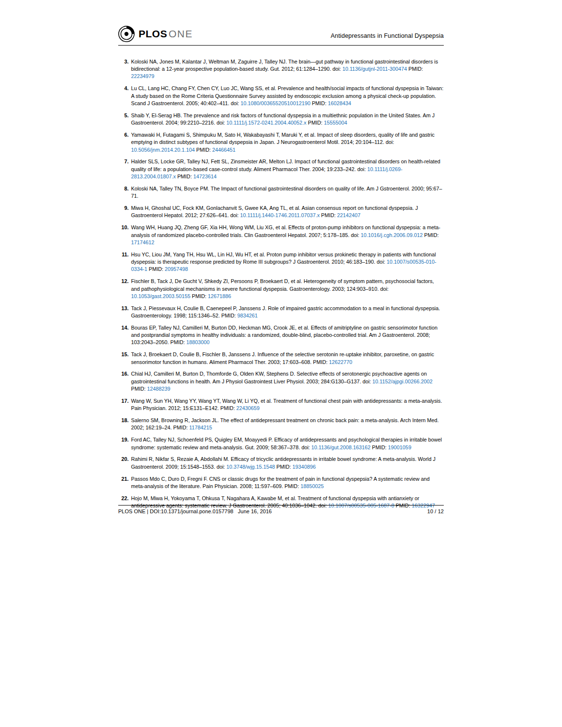PLOS ONE
Antidepressants in Functional Dyspepsia
Koloski NA, Jones M, Kalantar J, Weltman M, Zaguirre J, Talley NJ. The brain—gut pathway in functional gastrointestinal disorders is bidirectional: a 12-year prospective population-based study. Gut. 2012; 61:1284–1290. doi: 10.1136/gutjnl-2011-300474 PMID: 22234979
Lu CL, Lang HC, Chang FY, Chen CY, Luo JC, Wang SS, et al. Prevalence and health/social impacts of functional dyspepsia in Taiwan: A study based on the Rome Criteria Questionnaire Survey assisted by endoscopic exclusion among a physical check-up population. Scand J Gastroenterol. 2005; 40:402–411. doi: 10.1080/00365520510012190 PMID: 16028434
Shaib Y, El-Serag HB. The prevalence and risk factors of functional dyspepsia in a multiethnic population in the United States. Am J Gastroenterol. 2004; 99:2210–2216. doi: 10.1111/j.1572-0241.2004.40052.x PMID: 15555004
Yamawaki H, Futagami S, Shimpuku M, Sato H, Wakabayashi T, Maruki Y, et al. Impact of sleep disorders, quality of life and gastric emptying in distinct subtypes of functional dyspepsia in Japan. J Neurogastroenterol Motil. 2014; 20:104–112. doi: 10.5056/jnm.2014.20.1.104 PMID: 24466451
Halder SLS, Locke GR, Talley NJ, Fett SL, Zinsmeister AR, Melton LJ. Impact of functional gastrointestinal disorders on health-related quality of life: a population-based case-control study. Aliment Pharmacol Ther. 2004; 19:233–242. doi: 10.1111/j.0269-2813.2004.01807.x PMID: 14723614
Koloski NA, Talley TN, Boyce PM. The Impact of functional gastrointestinal disorders on quality of life. Am J Gstroenterol. 2000; 95:67–71.
Miwa H, Ghoshal UC, Fock KM, Gonlachanvit S, Gwee KA, Ang TL, et al. Asian consensus report on functional dyspepsia. J Gastroenterol Hepatol. 2012; 27:626–641. doi: 10.1111/j.1440-1746.2011.07037.x PMID: 22142407
Wang WH, Huang JQ, Zheng GF, Xia HH, Wong WM, Liu XG, et al. Effects of proton-pump inhibitors on functional dyspepsia: a meta-analysis of randomized placebo-controlled trials. Clin Gastroenterol Hepatol. 2007; 5:178–185. doi: 10.1016/j.cgh.2006.09.012 PMID: 17174612
Hsu YC, Liou JM, Yang TH, Hsu WL, Lin HJ, Wu HT, et al. Proton pump inhibitor versus prokinetic therapy in patients with functional dyspepsia: is therapeutic response predicted by Rome III subgroups? J Gastroenterol. 2010; 46:183–190. doi: 10.1007/s00535-010-0334-1 PMID: 20957498
Fischler B, Tack J, De Gucht V, Shkedy ZI, Persoons P, Broekaert D, et al. Heterogeneity of symptom pattern, psychosocial factors, and pathophysiological mechanisms in severe functional dyspepsia. Gastroenterology. 2003; 124:903–910. doi: 10.1053/gast.2003.50155 PMID: 12671886
Tack J, Piessevaux H, Coulie B, Caenepeel P, Janssens J. Role of impaired gastric accommodation to a meal in functional dyspepsia. Gastroenterology. 1998; 115:1346–52. PMID: 9834261
Bouras EP, Talley NJ, Camilleri M, Burton DD, Heckman MG, Crook JE, et al. Effects of amitriptyline on gastric sensorimotor function and postprandial symptoms in healthy individuals: a randomized, double-blind, placebo-controlled trial. Am J Gastroenterol. 2008; 103:2043–2050. PMID: 18803000
Tack J, Broekaert D, Coulie B, Fischler B, Janssens J. Influence of the selective serotonin re-uptake inhibitor, paroxetine, on gastric sensorimotor function in humans. Aliment Pharmacol Ther. 2003; 17:603–608. PMID: 12622770
Chial HJ, Camilleri M, Burton D, Thomforde G, Olden KW, Stephens D. Selective effects of serotonergic psychoactive agents on gastrointestinal functions in health. Am J Physiol Gastrointest Liver Physiol. 2003; 284:G130–G137. doi: 10.1152/ajpgi.00266.2002 PMID: 12488239
Wang W, Sun YH, Wang YY, Wang YT, Wang W, Li YQ, et al. Treatment of functional chest pain with antidepressants: a meta-analysis. Pain Physician. 2012; 15:E131–E142. PMID: 22430659
Salerno SM, Browning R, Jackson JL. The effect of antidepressant treatment on chronic back pain: a meta-analysis. Arch Intern Med. 2002; 162:19–24. PMID: 11784215
Ford AC, Talley NJ, Schoenfeld PS, Quigley EM, Moayyedi P. Efficacy of antidepressants and psychological therapies in irritable bowel syndrome: systematic review and meta-analysis. Gut. 2009; 58:367–378. doi: 10.1136/gut.2008.163162 PMID: 19001059
Rahimi R, Nikfar S, Rezaie A, Abdollahi M. Efficacy of tricyclic antidepressants in irritable bowel syndrome: A meta-analysis. World J Gastroenterol. 2009; 15:1548–1553. doi: 10.3748/wjg.15.1548 PMID: 19340896
Passos Mdo C, Duro D, Fregni F. CNS or classic drugs for the treatment of pain in functional dyspepsia? A systematic review and meta-analysis of the literature. Pain Physician. 2008; 11:597–609. PMID: 18850025
Hojo M, Miwa H, Yokoyama T, Ohkusa T, Nagahara A, Kawabe M, et al. Treatment of functional dyspepsia with antianxiety or antidepressive agents: systematic review. J Gastroenterol. 2005; 40:1036–1042. doi: 10.1007/s00535-005-1687-8 PMID: 16322947
PLOS ONE | DOI:10.1371/journal.pone.0157798 June 16, 2016
10 / 12